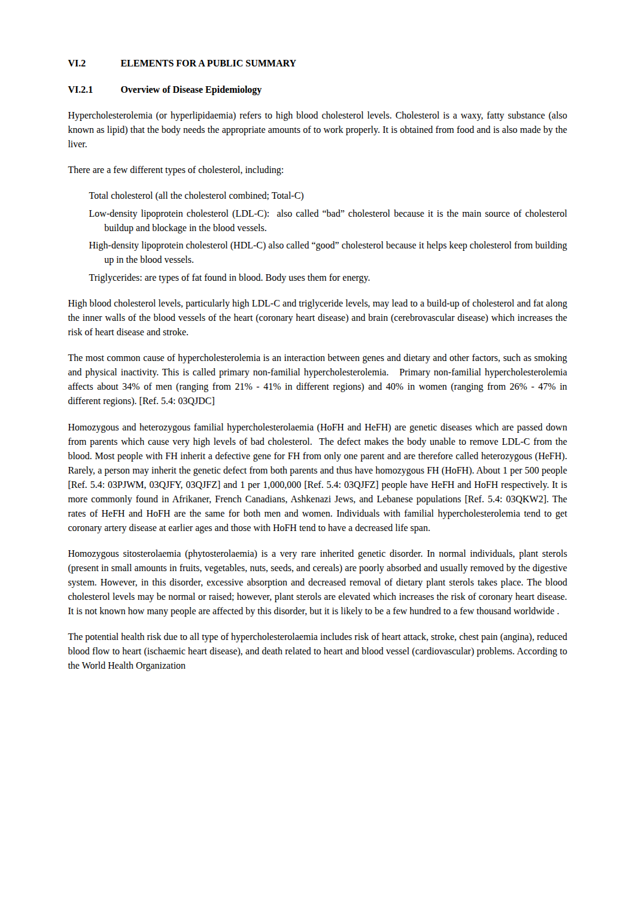VI.2 ELEMENTS FOR A PUBLIC SUMMARY
VI.2.1 Overview of Disease Epidemiology
Hypercholesterolemia (or hyperlipidaemia) refers to high blood cholesterol levels. Cholesterol is a waxy, fatty substance (also known as lipid) that the body needs the appropriate amounts of to work properly. It is obtained from food and is also made by the liver.
There are a few different types of cholesterol, including:
Total cholesterol (all the cholesterol combined; Total-C)
Low-density lipoprotein cholesterol (LDL-C): also called “bad” cholesterol because it is the main source of cholesterol buildup and blockage in the blood vessels.
High-density lipoprotein cholesterol (HDL-C) also called “good” cholesterol because it helps keep cholesterol from building up in the blood vessels.
Triglycerides: are types of fat found in blood. Body uses them for energy.
High blood cholesterol levels, particularly high LDL-C and triglyceride levels, may lead to a build-up of cholesterol and fat along the inner walls of the blood vessels of the heart (coronary heart disease) and brain (cerebrovascular disease) which increases the risk of heart disease and stroke.
The most common cause of hypercholesterolemia is an interaction between genes and dietary and other factors, such as smoking and physical inactivity. This is called primary non-familial hypercholesterolemia. Primary non-familial hypercholesterolemia affects about 34% of men (ranging from 21% - 41% in different regions) and 40% in women (ranging from 26% - 47% in different regions). [Ref. 5.4: 03QJDC]
Homozygous and heterozygous familial hypercholesterolaemia (HoFH and HeFH) are genetic diseases which are passed down from parents which cause very high levels of bad cholesterol. The defect makes the body unable to remove LDL-C from the blood. Most people with FH inherit a defective gene for FH from only one parent and are therefore called heterozygous (HeFH). Rarely, a person may inherit the genetic defect from both parents and thus have homozygous FH (HoFH). About 1 per 500 people [Ref. 5.4: 03PJWM, 03QJFY, 03QJFZ] and 1 per 1,000,000 [Ref. 5.4: 03QJFZ] people have HeFH and HoFH respectively. It is more commonly found in Afrikaner, French Canadians, Ashkenazi Jews, and Lebanese populations [Ref. 5.4: 03QKW2]. The rates of HeFH and HoFH are the same for both men and women. Individuals with familial hypercholesterolemia tend to get coronary artery disease at earlier ages and those with HoFH tend to have a decreased life span.
Homozygous sitosterolaemia (phytosterolaemia) is a very rare inherited genetic disorder. In normal individuals, plant sterols (present in small amounts in fruits, vegetables, nuts, seeds, and cereals) are poorly absorbed and usually removed by the digestive system. However, in this disorder, excessive absorption and decreased removal of dietary plant sterols takes place. The blood cholesterol levels may be normal or raised; however, plant sterols are elevated which increases the risk of coronary heart disease. It is not known how many people are affected by this disorder, but it is likely to be a few hundred to a few thousand worldwide .
The potential health risk due to all type of hypercholesterolaemia includes risk of heart attack, stroke, chest pain (angina), reduced blood flow to heart (ischaemic heart disease), and death related to heart and blood vessel (cardiovascular) problems. According to the World Health Organization